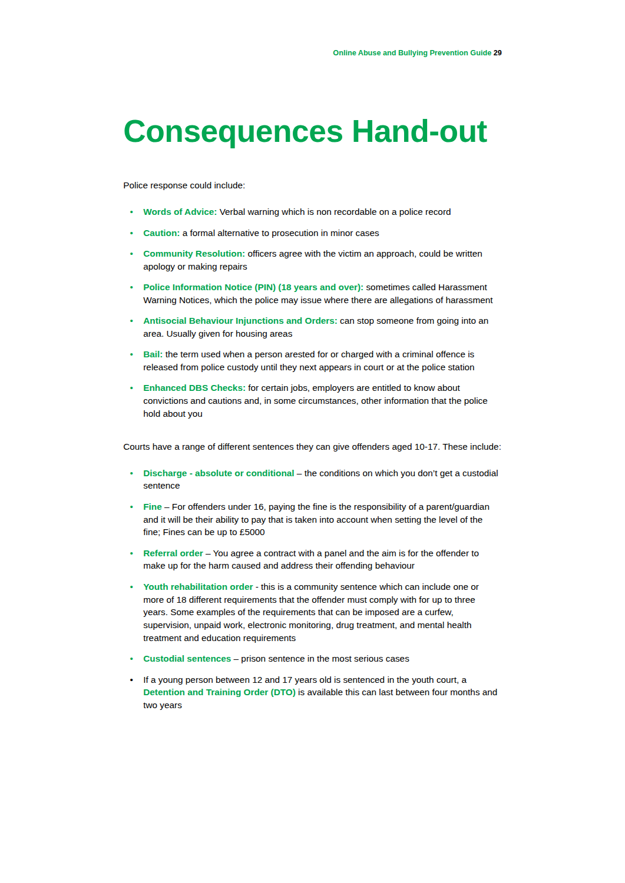Online Abuse and Bullying Prevention Guide 29
Consequences Hand-out
Police response could include:
Words of Advice: Verbal warning which is non recordable on a police record
Caution: a formal alternative to prosecution in minor cases
Community Resolution: officers agree with the victim an approach, could be written apology or making repairs
Police Information Notice (PIN) (18 years and over): sometimes called Harassment Warning Notices, which the police may issue where there are allegations of harassment
Antisocial Behaviour Injunctions and Orders: can stop someone from going into an area. Usually given for housing areas
Bail: the term used when a person arested for or charged with a criminal offence is released from police custody until they next appears in court or at the police station
Enhanced DBS Checks: for certain jobs, employers are entitled to know about convictions and cautions and, in some circumstances, other information that the police hold about you
Courts have a range of different sentences they can give offenders aged 10-17. These include:
Discharge - absolute or conditional – the conditions on which you don’t get a custodial sentence
Fine – For offenders under 16, paying the fine is the responsibility of a parent/guardian and it will be their ability to pay that is taken into account when setting the level of the fine; Fines can be up to £5000
Referral order – You agree a contract with a panel and the aim is for the offender to make up for the harm caused and address their offending behaviour
Youth rehabilitation order - this is a community sentence which can include one or more of 18 different requirements that the offender must comply with for up to three years. Some examples of the requirements that can be imposed are a curfew, supervision, unpaid work, electronic monitoring, drug treatment, and mental health treatment and education requirements
Custodial sentences – prison sentence in the most serious cases
If a young person between 12 and 17 years old is sentenced in the youth court, a Detention and Training Order (DTO) is available this can last between four months and two years